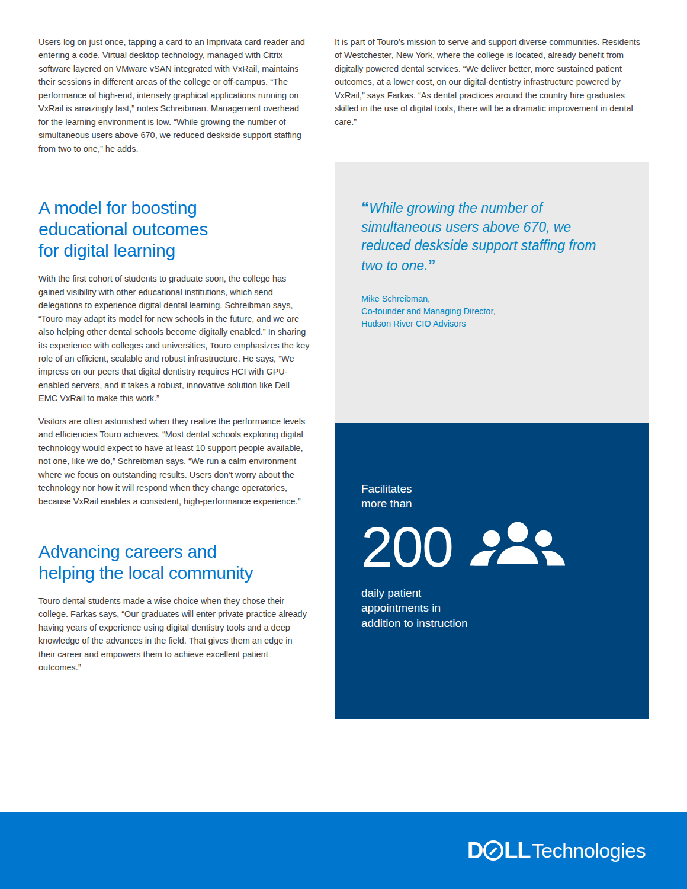Users log on just once, tapping a card to an Imprivata card reader and entering a code. Virtual desktop technology, managed with Citrix software layered on VMware vSAN integrated with VxRail, maintains their sessions in different areas of the college or off-campus. “The performance of high-end, intensely graphical applications running on VxRail is amazingly fast,” notes Schreibman. Management overhead for the learning environment is low. “While growing the number of simultaneous users above 670, we reduced deskside support staffing from two to one,” he adds.
A model for boosting
educational outcomes
for digital learning
With the first cohort of students to graduate soon, the college has gained visibility with other educational institutions, which send delegations to experience digital dental learning. Schreibman says, “Touro may adapt its model for new schools in the future, and we are also helping other dental schools become digitally enabled.” In sharing its experience with colleges and universities, Touro emphasizes the key role of an efficient, scalable and robust infrastructure. He says, “We impress on our peers that digital dentistry requires HCI with GPU-enabled servers, and it takes a robust, innovative solution like Dell EMC VxRail to make this work.”
Visitors are often astonished when they realize the performance levels and efficiencies Touro achieves. “Most dental schools exploring digital technology would expect to have at least 10 support people available, not one, like we do,” Schreibman says. “We run a calm environment where we focus on outstanding results. Users don’t worry about the technology nor how it will respond when they change operatories, because VxRail enables a consistent, high-performance experience.”
Advancing careers and
helping the local community
Touro dental students made a wise choice when they chose their college. Farkas says, “Our graduates will enter private practice already having years of experience using digital-dentistry tools and a deep knowledge of the advances in the field. That gives them an edge in their career and empowers them to achieve excellent patient outcomes.”
It is part of Touro’s mission to serve and support diverse communities. Residents of Westchester, New York, where the college is located, already benefit from digitally powered dental services. “We deliver better, more sustained patient outcomes, at a lower cost, on our digital-dentistry infrastructure powered by VxRail,” says Farkas. “As dental practices around the country hire graduates skilled in the use of digital tools, there will be a dramatic improvement in dental care.”
“While growing the number of simultaneous users above 670, we reduced deskside support staffing from two to one.”
Mike Schreibman,
Co-founder and Managing Director,
Hudson River CIO Advisors
Facilitates
more than
200
daily patient appointments in addition to instruction
D LL Technologies